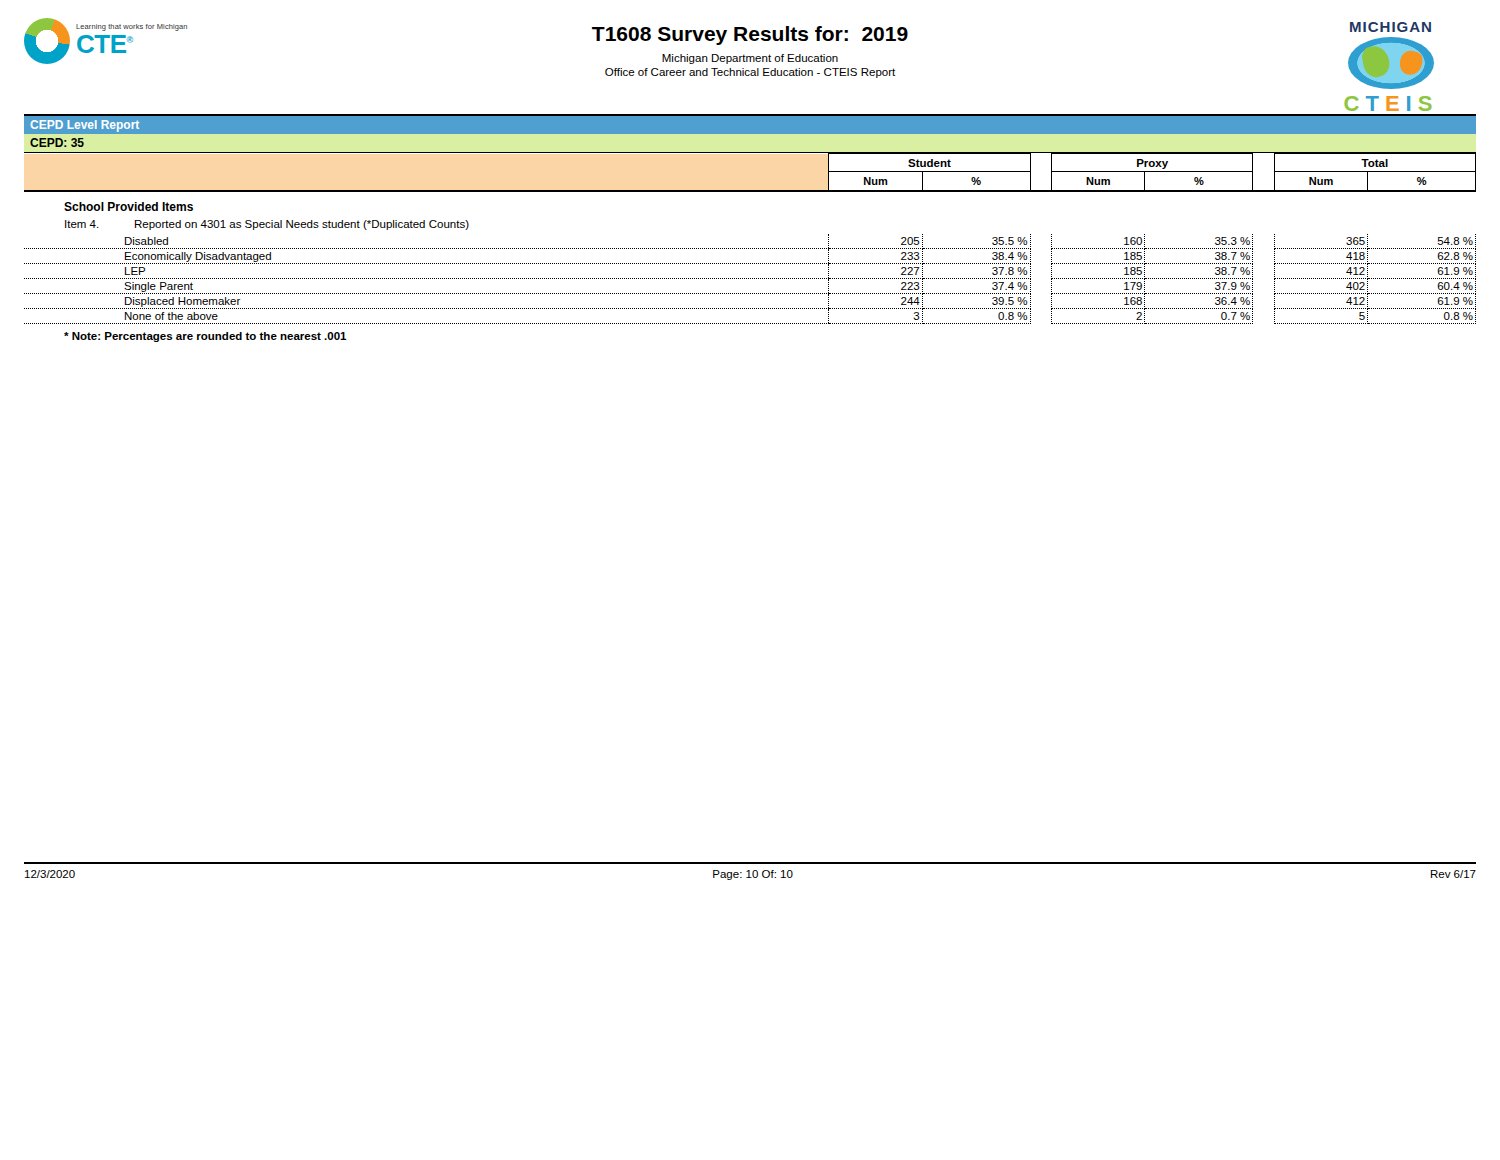Learning that works for Michigan
CTE®
T1608 Survey Results for: 2019
Michigan Department of Education
Office of Career and Technical Education - CTEIS Report
MICHIGAN
CTEIS
CEPD Level Report
CEPD: 35
| | Student | | Proxy | | Total |
| | Num | % | | Num | % | | Num | % |
| School Provided Items |
| Item 4. Reported on 4301 as Special Needs student (*Duplicated Counts) |
| Disabled | 205 | 35.5 % | | 160 | 35.3 % | | 365 | 54.8 % |
| Economically Disadvantaged | 233 | 38.4 % | | 185 | 38.7 % | | 418 | 62.8 % |
| LEP | 227 | 37.8 % | | 185 | 38.7 % | | 412 | 61.9 % |
| Single Parent | 223 | 37.4 % | | 179 | 37.9 % | | 402 | 60.4 % |
| Displaced Homemaker | 244 | 39.5 % | | 168 | 36.4 % | | 412 | 61.9 % |
| None of the above | 3 | 0.8 % | | 2 | 0.7 % | | 5 | 0.8 % |
* Note: Percentages are rounded to the nearest .001
12/3/2020
Page: 10 Of: 10
Rev 6/17